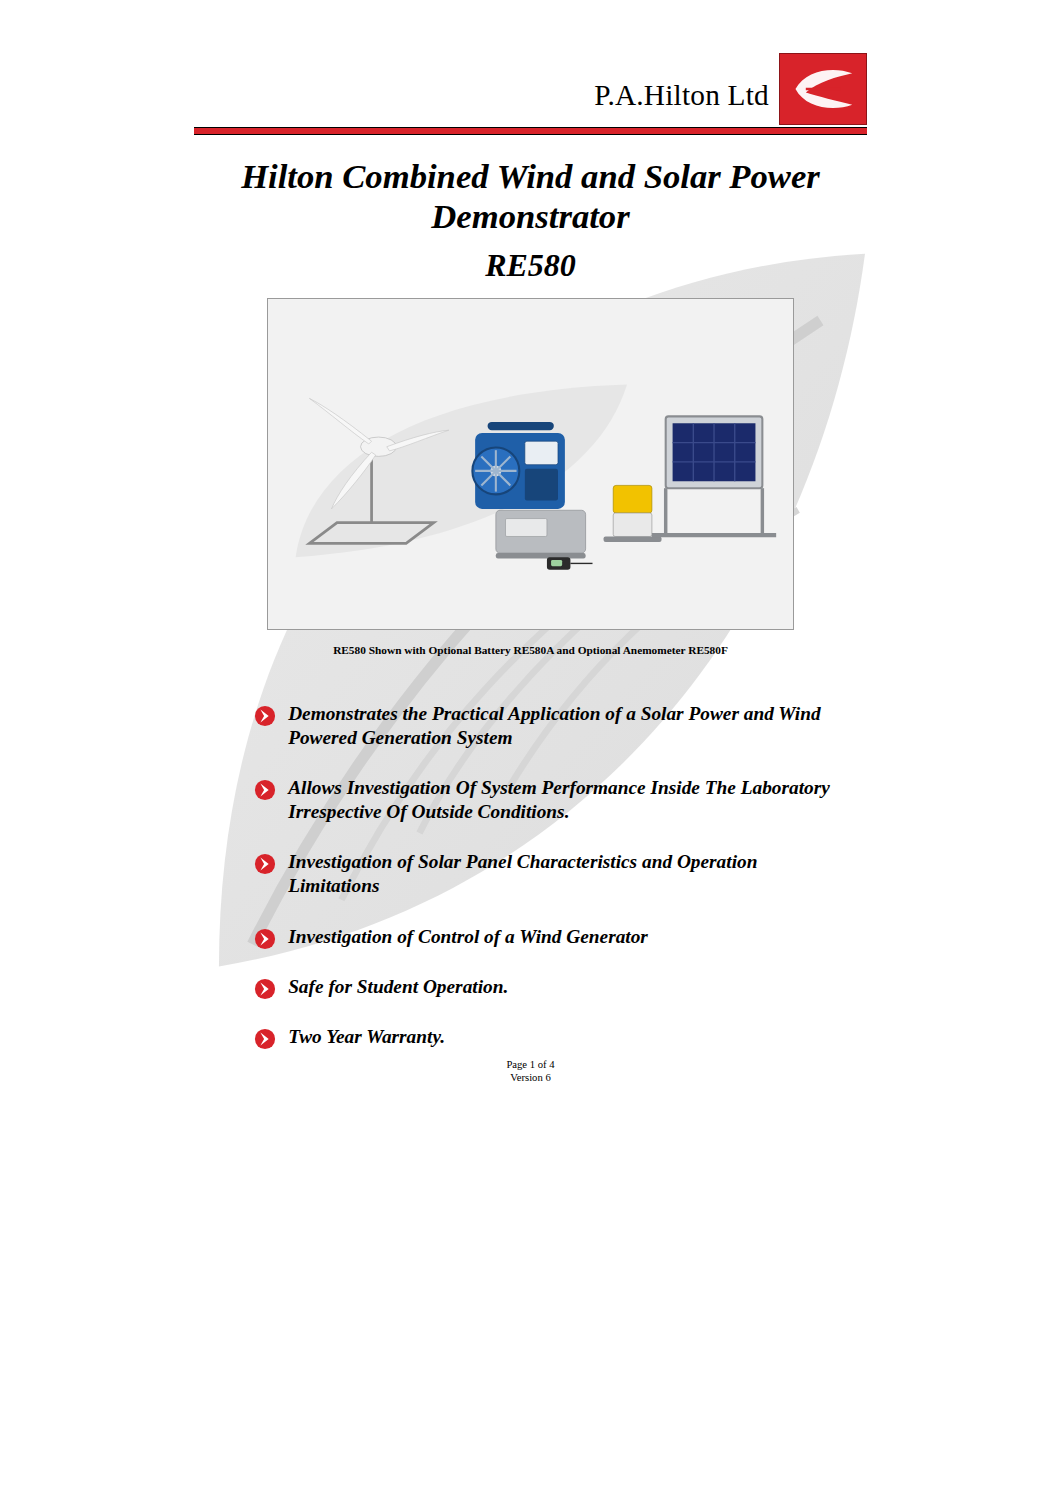P.A.Hilton Ltd
Hilton Combined Wind and Solar Power Demonstrator
RE580
RE580 Shown with Optional Battery RE580A and Optional Anemometer RE580F
Demonstrates the Practical Application of a Solar Power and Wind Powered Generation System
Allows Investigation Of System Performance Inside The Laboratory Irrespective Of Outside Conditions.
Investigation of Solar Panel Characteristics and Operation Limitations
Investigation of Control of a Wind Generator
Safe for Student Operation.
Two Year Warranty.
Page 1 of 4
Version 6